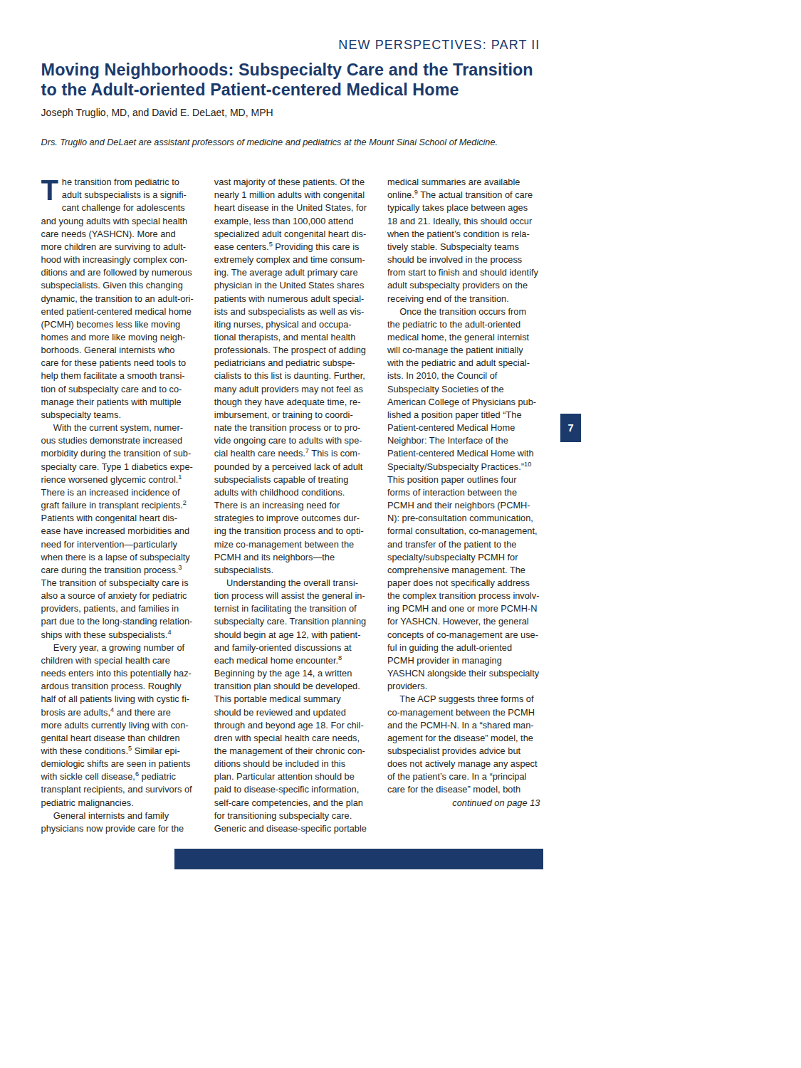NEW PERSPECTIVES: PART II
Moving Neighborhoods: Subspecialty Care and the Transition to the Adult-oriented Patient-centered Medical Home
Joseph Truglio, MD, and David E. DeLaet, MD, MPH
Drs. Truglio and DeLaet are assistant professors of medicine and pediatrics at the Mount Sinai School of Medicine.
The transition from pediatric to adult subspecialists is a significant challenge for adolescents and young adults with special health care needs (YASHCN). More and more children are surviving to adulthood with increasingly complex conditions and are followed by numerous subspecialists. Given this changing dynamic, the transition to an adult-oriented patient-centered medical home (PCMH) becomes less like moving homes and more like moving neighborhoods. General internists who care for these patients need tools to help them facilitate a smooth transition of subspecialty care and to co-manage their patients with multiple subspecialty teams.
With the current system, numerous studies demonstrate increased morbidity during the transition of subspecialty care. Type 1 diabetics experience worsened glycemic control.1 There is an increased incidence of graft failure in transplant recipients.2 Patients with congenital heart disease have increased morbidities and need for intervention—particularly when there is a lapse of subspecialty care during the transition process.3 The transition of subspecialty care is also a source of anxiety for pediatric providers, patients, and families in part due to the long-standing relationships with these subspecialists.4
Every year, a growing number of children with special health care needs enters into this potentially hazardous transition process. Roughly half of all patients living with cystic fibrosis are adults,4 and there are more adults currently living with congenital heart disease than children with these conditions.5 Similar epidemiologic shifts are seen in patients with sickle cell disease,6 pediatric transplant recipients, and survivors of pediatric malignancies.
General internists and family physicians now provide care for the vast majority of these patients. Of the nearly 1 million adults with congenital heart disease in the United States, for example, less than 100,000 attend specialized adult congenital heart disease centers.5 Providing this care is extremely complex and time consuming. The average adult primary care physician in the United States shares patients with numerous adult specialists and subspecialists as well as visiting nurses, physical and occupational therapists, and mental health professionals. The prospect of adding pediatricians and pediatric subspecialists to this list is daunting. Further, many adult providers may not feel as though they have adequate time, reimbursement, or training to coordinate the transition process or to provide ongoing care to adults with special health care needs.7 This is compounded by a perceived lack of adult subspecialists capable of treating adults with childhood conditions. There is an increasing need for strategies to improve outcomes during the transition process and to optimize co-management between the PCMH and its neighbors—the subspecialists.
Understanding the overall transition process will assist the general internist in facilitating the transition of subspecialty care. Transition planning should begin at age 12, with patient- and family-oriented discussions at each medical home encounter.8 Beginning by the age 14, a written transition plan should be developed. This portable medical summary should be reviewed and updated through and beyond age 18. For children with special health care needs, the management of their chronic conditions should be included in this plan. Particular attention should be paid to disease-specific information, self-care competencies, and the plan for transitioning subspecialty care. Generic and disease-specific portable medical summaries are available online.9 The actual transition of care typically takes place between ages 18 and 21. Ideally, this should occur when the patient’s condition is relatively stable. Subspecialty teams should be involved in the process from start to finish and should identify adult subspecialty providers on the receiving end of the transition.
Once the transition occurs from the pediatric to the adult-oriented medical home, the general internist will co-manage the patient initially with the pediatric and adult specialists. In 2010, the Council of Subspecialty Societies of the American College of Physicians published a position paper titled “The Patient-centered Medical Home Neighbor: The Interface of the Patient-centered Medical Home with Specialty/Subspecialty Practices.”10 This position paper outlines four forms of interaction between the PCMH and their neighbors (PCMH-N): pre-consultation communication, formal consultation, co-management, and transfer of the patient to the specialty/subspecialty PCMH for comprehensive management. The paper does not specifically address the complex transition process involving PCMH and one or more PCMH-N for YASHCN. However, the general concepts of co-management are useful in guiding the adult-oriented PCMH provider in managing YASHCN alongside their subspecialty providers.
The ACP suggests three forms of co-management between the PCMH and the PCMH-N. In a “shared management for the disease” model, the subspecialist provides advice but does not actively manage any aspect of the patient’s care. In a “principal care for the disease” model, both
continued on page 13
7